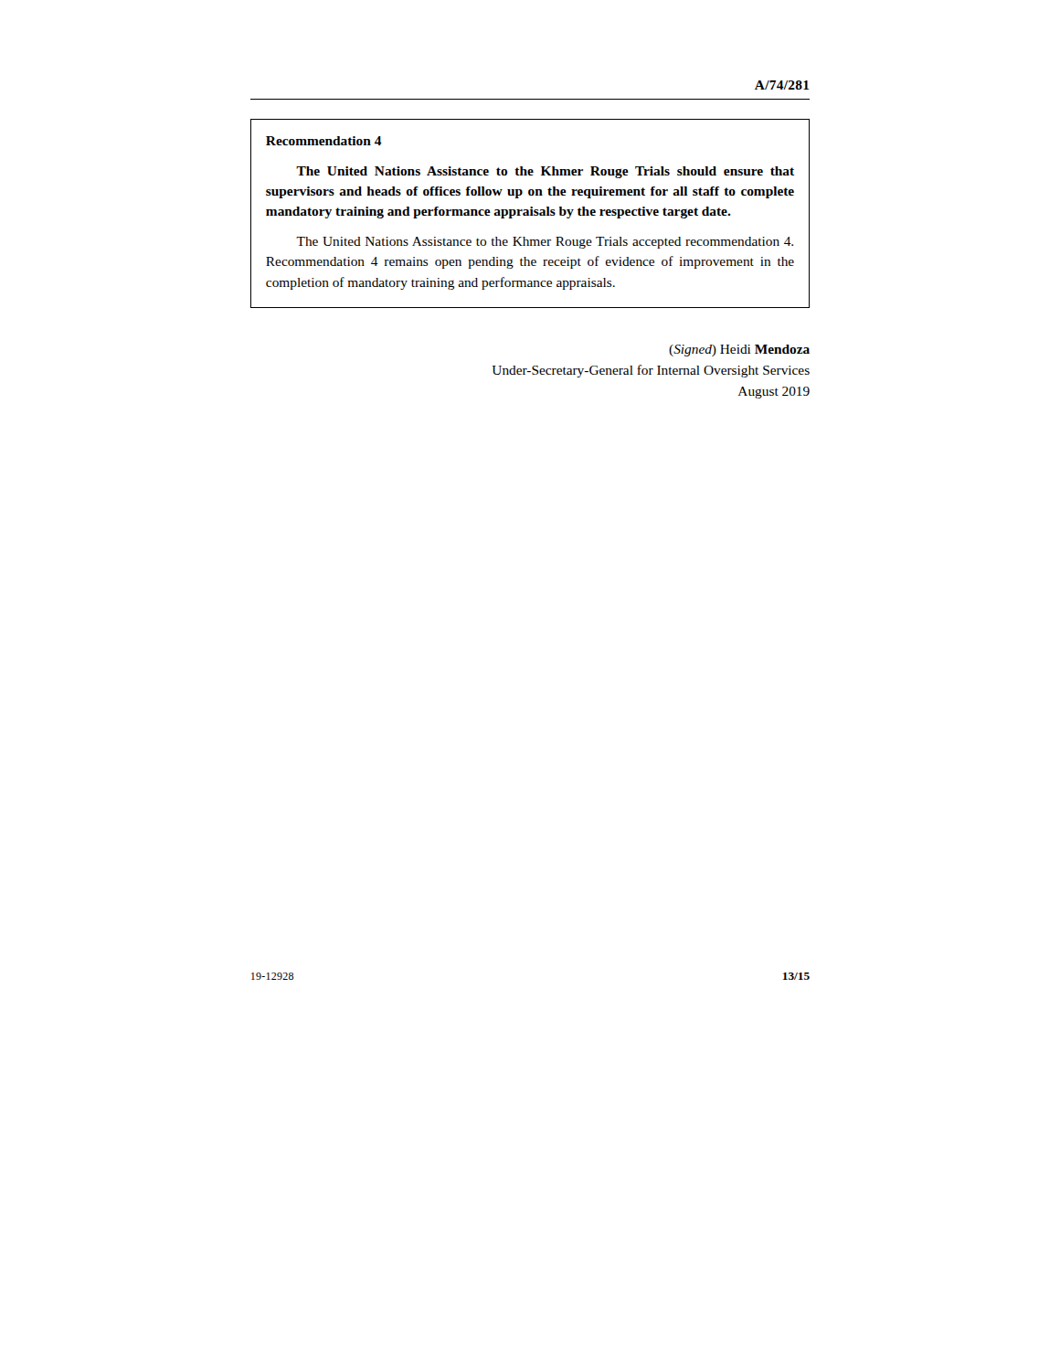A/74/281
Recommendation 4
The United Nations Assistance to the Khmer Rouge Trials should ensure that supervisors and heads of offices follow up on the requirement for all staff to complete mandatory training and performance appraisals by the respective target date.
The United Nations Assistance to the Khmer Rouge Trials accepted recommendation 4. Recommendation 4 remains open pending the receipt of evidence of improvement in the completion of mandatory training and performance appraisals.
(Signed) Heidi Mendoza
Under-Secretary-General for Internal Oversight Services
August 2019
19-12928 13/15